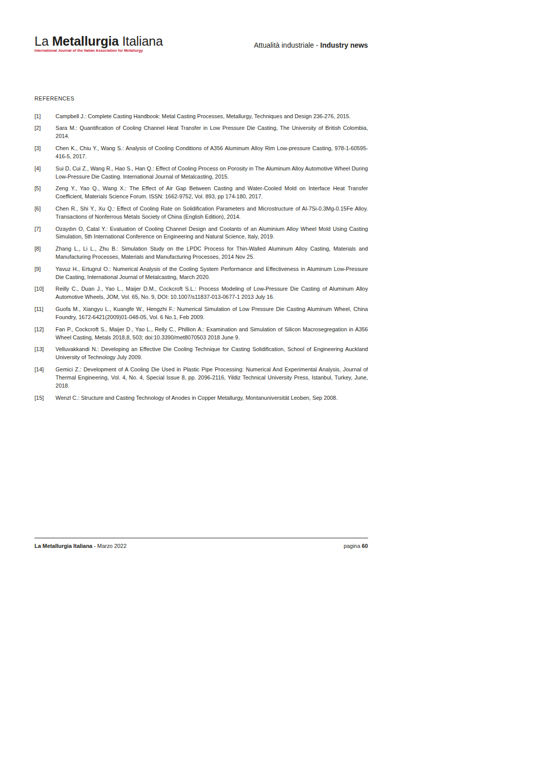La Metallurgia Italiana
International Journal of the Italian Association for Metallurgy
Attualità industriale - Industry news
REFERENCES
[1] Campbell J.: Complete Casting Handbook: Metal Casting Processes, Metallurgy, Techniques and Design 236-276, 2015.
[2] Sara M.: Quantification of Cooling Channel Heat Transfer in Low Pressure Die Casting, The University of British Colombia, 2014.
[3] Chen K., Chiu Y., Wang S.: Analysis of Cooling Conditions of A356 Aluminum Alloy Rim Low-pressure Casting, 978-1-60595-416-5, 2017.
[4] Sui D, Cui Z., Wang R., Hao S., Han Q.: Effect of Cooling Process on Porosity in The Aluminum Alloy Automotive Wheel During Low-Pressure Die Casting. International Journal of Metalcasting, 2015.
[5] Zeng Y., Yao Q., Wang X.: The Effect of Air Gap Between Casting and Water-Cooled Mold on Interface Heat Transfer Coefficient, Materials Science Forum. ISSN: 1662-9752, Vol. 893, pp 174-180, 2017.
[6] Chen R., Shi Y., Xu Q.: Effect of Cooling Rate on Solidification Parameters and Microstructure of Al-7Si-0.3Mg-0.15Fe Alloy. Transactions of Nonferrous Metals Society of China (English Edition), 2014.
[7] Ozaydın O, Catal Y.: Evaluation of Cooling Channel Design and Coolants of an Aluminium Alloy Wheel Mold Using Casting Simulation, 5th International Conference on Engineering and Natural Science, Italy, 2019.
[8] Zhang L., Li L., Zhu B.: Simulation Study on the LPDC Process for Thin-Walled Aluminum Alloy Casting, Materials and Manufacturing Processes, Materials and Manufacturing Processes, 2014 Nov 25.
[9] Yavuz H., Ertugrul O.: Numerical Analysis of the Cooling System Performance and Effectiveness in Aluminum Low-Pressure Die Casting, International Journal of Metalcasting, March 2020.
[10] Reilly C., Duan J., Yao L., Maijer D.M., Cockcroft S.L.: Process Modeling of Low-Pressure Die Casting of Aluminum Alloy Automotive Wheels, JOM, Vol. 65, No. 9, DOI: 10.1007/s11837-013-0677-1 2013 July 16.
[11] Guofa M., Xiangyu L., Kuangfe W., Hengzhi F.: Numerical Simulation of Low Pressure Die Casting Aluminum Wheel, China Foundry, 1672-6421(2009)01-048-05, Vol. 6 No.1, Feb 2009.
[12] Fan P., Cockcroft S., Maijer D., Yao L., Relly C., Phillion A.: Examination and Simulation of Silicon Macrosegregation in A356 Wheel Casting, Metals 2018,8, 503; doi:10.3390/met8070503 2018 June 9.
[13] Velluvakkandi N.: Developing an Effective Die Cooling Technique for Casting Solidification, School of Engineering Auckland University of Technology July 2009.
[14] Gemici Z.: Development of A Cooling Die Used in Plastic Pipe Processing: Numerical And Experimental Analysis, Journal of Thermal Engineering, Vol. 4, No. 4, Special Issue 8, pp. 2096-2116, Yildiz Technical University Press, Istanbul, Turkey, June, 2018.
[15] Wenzl C.: Structure and Casting Technology of Anodes in Copper Metallurgy, Montanuniversität Leoben, Sep 2008.
La Metallurgia Italiana - Marzo 2022
pagina 60